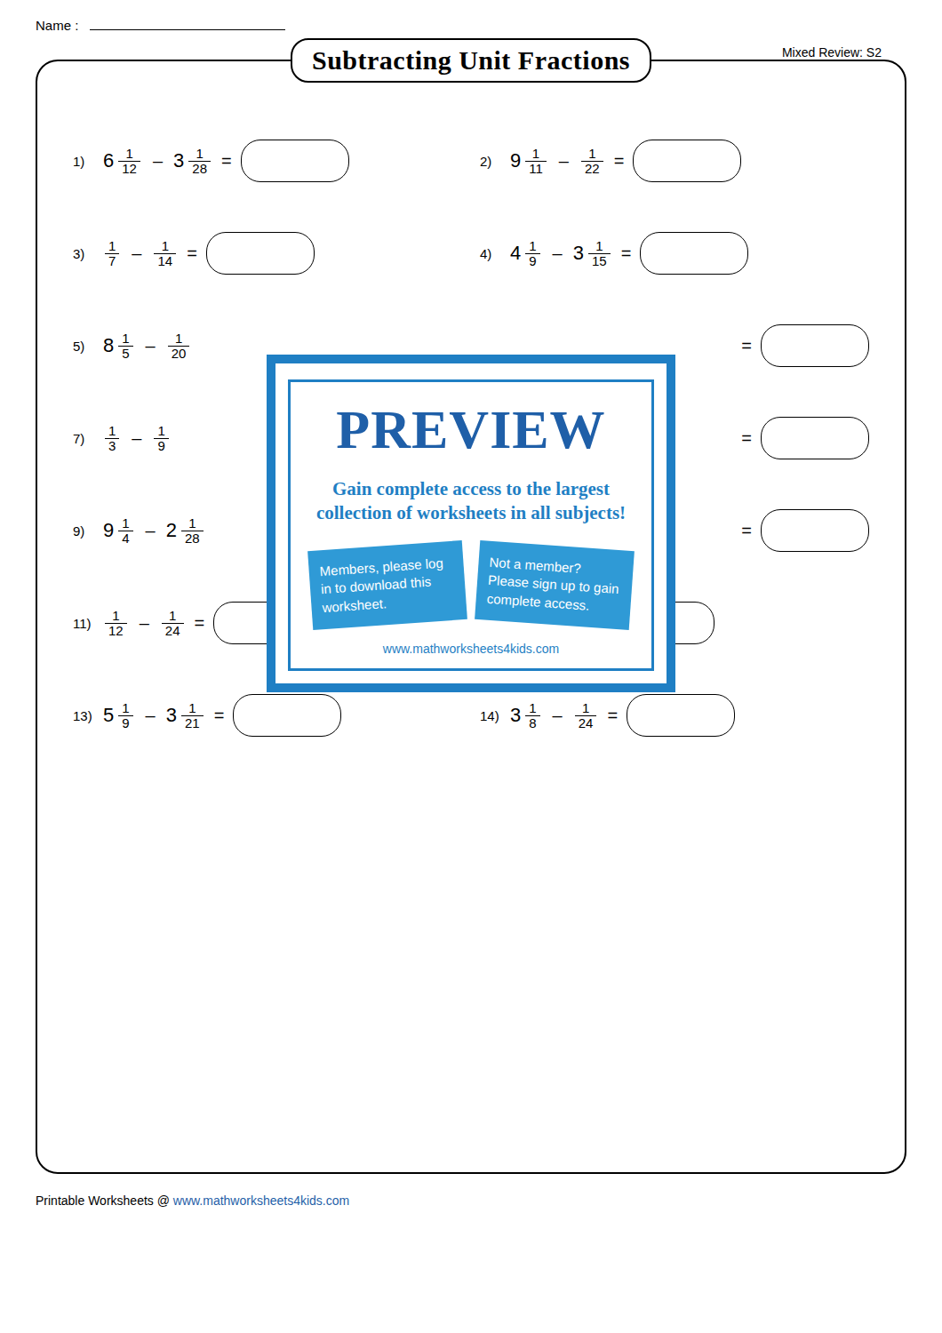Name :
Subtracting Unit Fractions
Mixed Review: S2
| 1) 6 1 12 – 3 1 28 = | 2) 9 1 11 – 1 22 = |
| 3) 1 7 – 1 14 = | 4) 4 1 9 – 3 1 15 = |
| 5) 8 1 5 – 1 20 | = |
| 7) 1 3 – 1 9 | = |
| 9) 9 1 4 – 2 1 28 | = |
| 11) 1 12 – 1 24 = | 12) 1 7 – 1 9 = |
| 13) 5 1 9 – 3 1 21 = | 14) 3 1 8 – 1 24 = |
PREVIEW
Gain complete access to the largest
collection of worksheets in all subjects!
Members, please log in to download this worksheet.
Not a member? Please sign up to gain complete access.
www.mathworksheets4kids.com
Printable Worksheets @ www.mathworksheets4kids.com